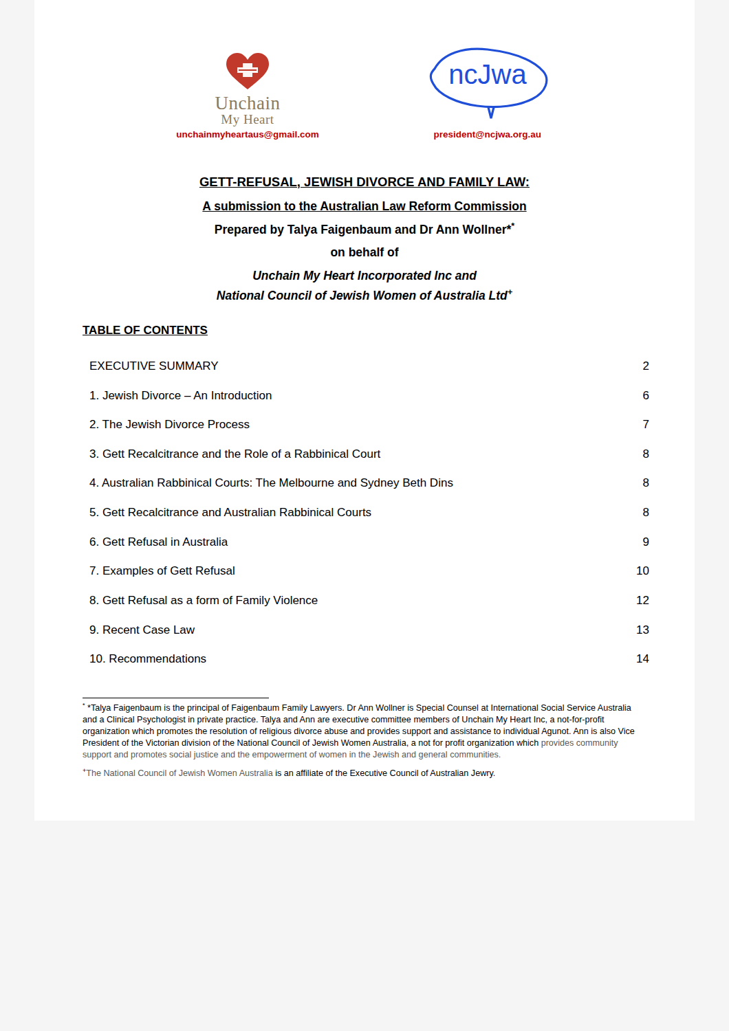Unchain
My Heart
unchainmyheartaus@gmail.com
ncJwa
president@ncjwa.org.au
GETT-REFUSAL, JEWISH DIVORCE AND FAMILY LAW:
A submission to the Australian Law Reform Commission
Prepared by Talya Faigenbaum and Dr Ann Wollner**
on behalf of
Unchain My Heart Incorporated Inc and
National Council of Jewish Women of Australia Ltd+
TABLE OF CONTENTS
| EXECUTIVE SUMMARY | 2 |
| 1. Jewish Divorce – An Introduction | 6 |
| 2. The Jewish Divorce Process | 7 |
| 3. Gett Recalcitrance and the Role of a Rabbinical Court | 8 |
| 4. Australian Rabbinical Courts: The Melbourne and Sydney Beth Dins | 8 |
| 5. Gett Recalcitrance and Australian Rabbinical Courts | 8 |
| 6. Gett Refusal in Australia | 9 |
| 7. Examples of Gett Refusal | 10 |
| 8. Gett Refusal as a form of Family Violence | 12 |
| 9. Recent Case Law | 13 |
| 10. Recommendations | 14 |
* *Talya Faigenbaum is the principal of Faigenbaum Family Lawyers. Dr Ann Wollner is Special Counsel at International Social Service Australia and a Clinical Psychologist in private practice. Talya and Ann are executive committee members of Unchain My Heart Inc, a not-for-profit organization which promotes the resolution of religious divorce abuse and provides support and assistance to individual Agunot. Ann is also Vice President of the Victorian division of the National Council of Jewish Women Australia, a not for profit organization which provides community support and promotes social justice and the empowerment of women in the Jewish and general communities.
+The National Council of Jewish Women Australia is an affiliate of the Executive Council of Australian Jewry.